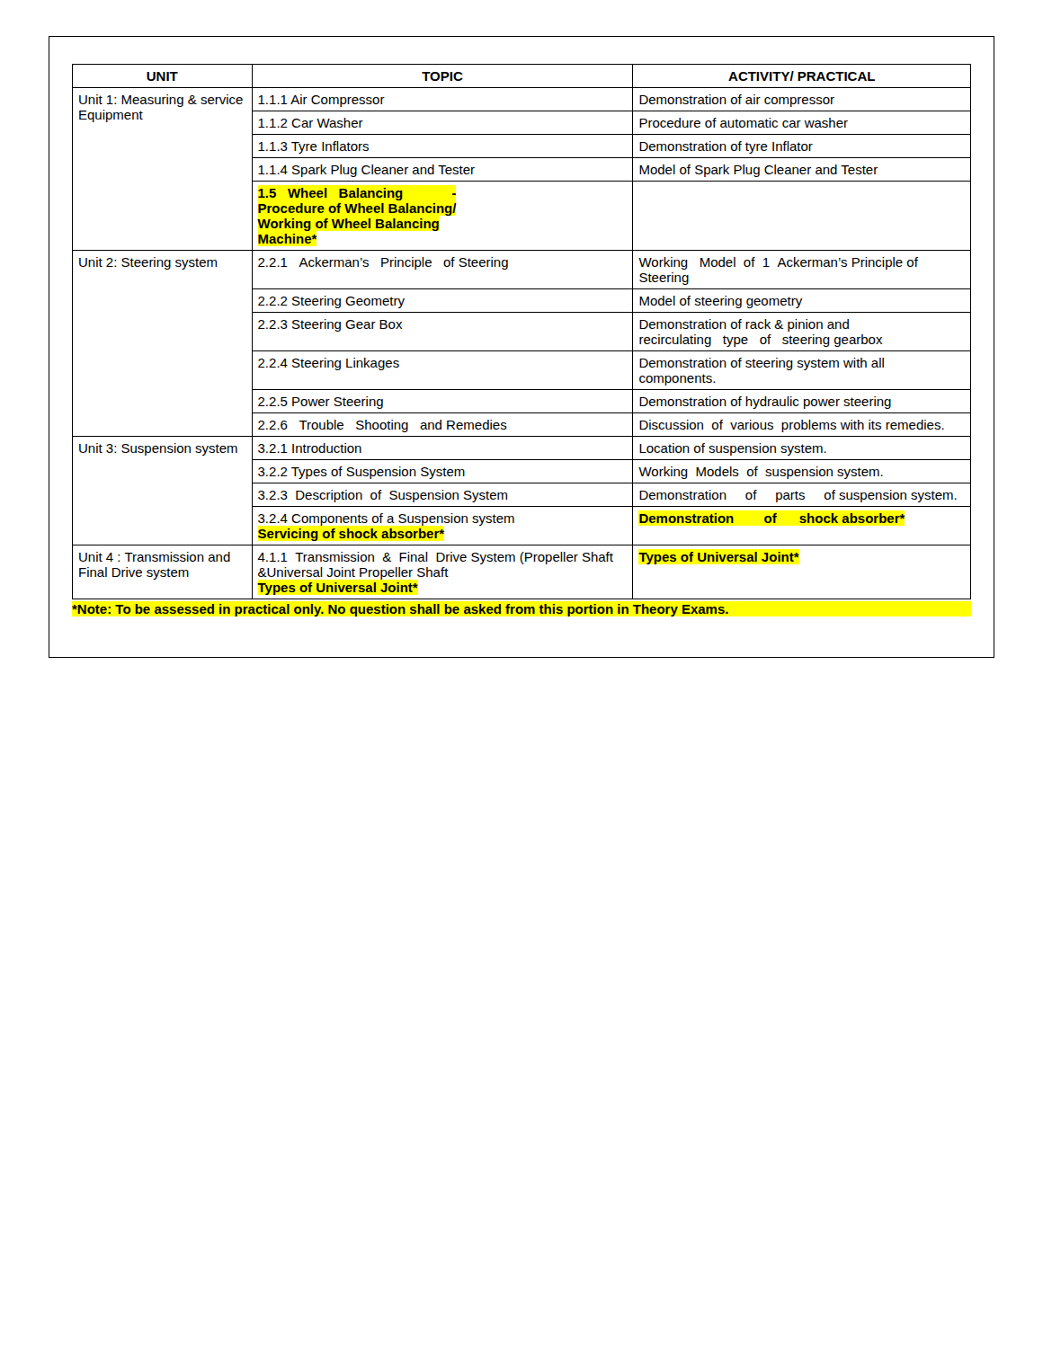| UNIT | TOPIC | ACTIVITY/ PRACTICAL |
| --- | --- | --- |
| Unit 1: Measuring & service Equipment | 1.1.1 Air Compressor | Demonstration of air compressor |
| 1.1.2 Car Washer | Procedure of automatic car washer |
| 1.1.3 Tyre Inflators | Demonstration of tyre Inflator |
| 1.1.4 Spark Plug Cleaner and Tester | Model of Spark Plug Cleaner and Tester |
| 1.5 Wheel Balancing - Procedure of Wheel Balancing/ Working of Wheel Balancing Machine* | |
| Unit 2: Steering system | 2.2.1 Ackerman’s Principle of Steering | Working Model of 1 Ackerman’s Principle of Steering |
| 2.2.2 Steering Geometry | Model of steering geometry |
| 2.2.3 Steering Gear Box | Demonstration of rack & pinion and recirculating type of steering gearbox |
| 2.2.4 Steering Linkages | Demonstration of steering system with all components. |
| 2.2.5 Power Steering | Demonstration of hydraulic power steering |
| 2.2.6 Trouble Shooting and Remedies | Discussion of various problems with its remedies. |
| Unit 3: Suspension system | 3.2.1 Introduction | Location of suspension system. |
| 3.2.2 Types of Suspension System | Working Models of suspension system. |
| 3.2.3 Description of Suspension System | Demonstration of parts of suspension system. |
| 3.2.4 Components of a Suspension system Servicing of shock absorber* | Demonstration of shock absorber* |
| Unit 4 : Transmission and Final Drive system | 4.1.1 Transmission & Final Drive System (Propeller Shaft &Universal Joint Propeller Shaft Types of Universal Joint* | Types of Universal Joint* |
*Note: To be assessed in practical only. No question shall be asked from this portion in Theory Exams.